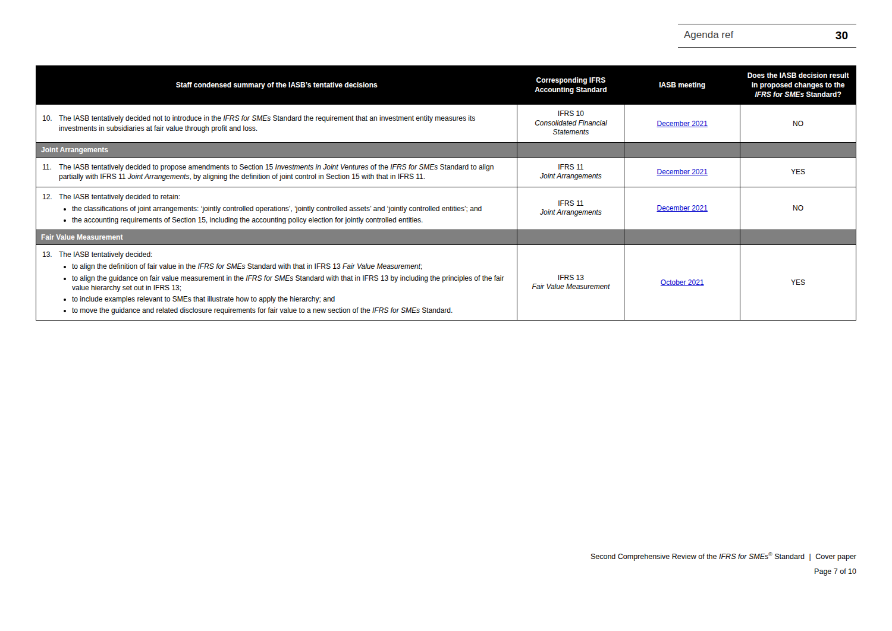Agenda ref 30
| Staff condensed summary of the IASB’s tentative decisions | Corresponding IFRS Accounting Standard | IASB meeting | Does the IASB decision result in proposed changes to the IFRS for SMEs Standard? |
| --- | --- | --- | --- |
| 10. The IASB tentatively decided not to introduce in the IFRS for SMEs Standard the requirement that an investment entity measures its investments in subsidiaries at fair value through profit and loss. | IFRS 10 Consolidated Financial Statements | December 2021 | NO |
| Joint Arrangements | | | |
| 11. The IASB tentatively decided to propose amendments to Section 15 Investments in Joint Ventures of the IFRS for SMEs Standard to align partially with IFRS 11 Joint Arrangements , by aligning the definition of joint control in Section 15 with that in IFRS 11. | IFRS 11 Joint Arrangements | December 2021 | YES |
| 12. The IASB tentatively decided to retain: the classifications of joint arrangements: ‘jointly controlled operations’, ‘jointly controlled assets’ and ‘jointly controlled entities’; and the accounting requirements of Section 15, including the accounting policy election for jointly controlled entities. | IFRS 11 Joint Arrangements | December 2021 | NO |
| Fair Value Measurement | | | |
| 13. The IASB tentatively decided: to align the definition of fair value in the IFRS for SMEs Standard with that in IFRS 13 Fair Value Measurement ; to align the guidance on fair value measurement in the IFRS for SMEs Standard with that in IFRS 13 by including the principles of the fair value hierarchy set out in IFRS 13; to include examples relevant to SMEs that illustrate how to apply the hierarchy; and to move the guidance and related disclosure requirements for fair value to a new section of the IFRS for SMEs Standard. | IFRS 13 Fair Value Measurement | October 2021 | YES |
Second Comprehensive Review of the IFRS for SMEs® Standard | Cover paper
Page 7 of 10